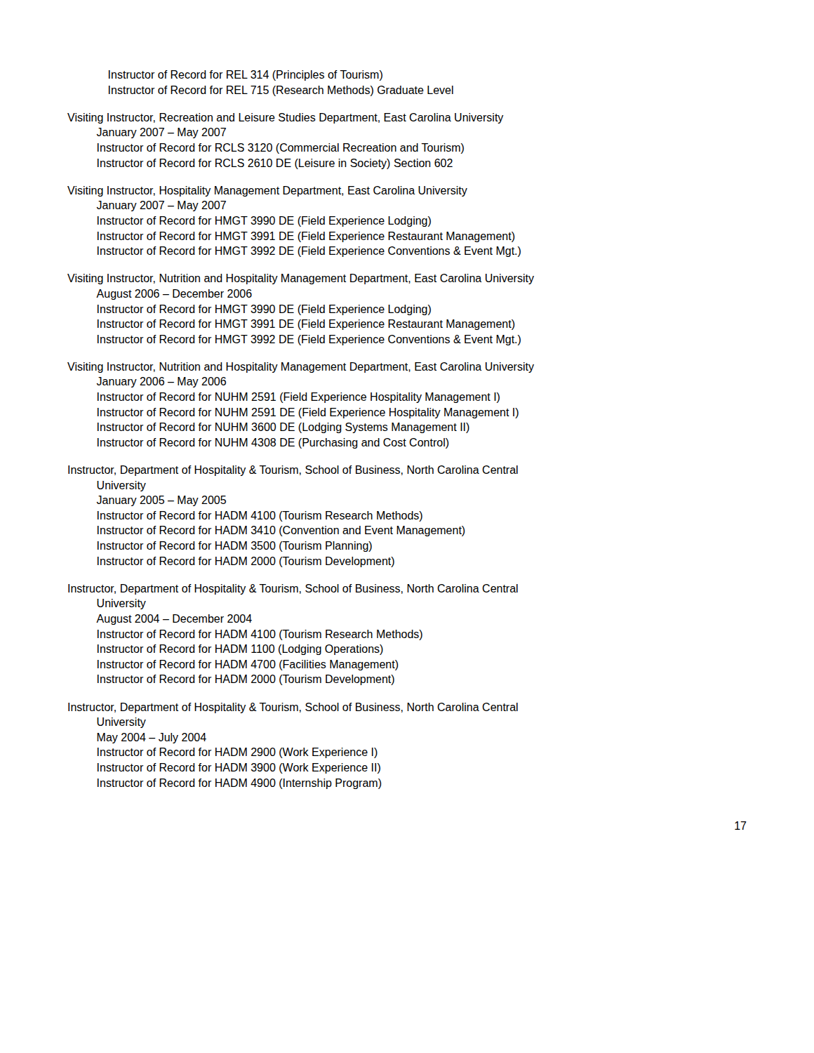Instructor of Record for REL 314 (Principles of Tourism)
Instructor of Record for REL 715 (Research Methods) Graduate Level
Visiting Instructor, Recreation and Leisure Studies Department, East Carolina University
January 2007 – May 2007
Instructor of Record for RCLS 3120 (Commercial Recreation and Tourism)
Instructor of Record for RCLS 2610 DE (Leisure in Society) Section 602
Visiting Instructor, Hospitality Management Department, East Carolina University
January 2007 – May 2007
Instructor of Record for HMGT 3990 DE (Field Experience Lodging)
Instructor of Record for HMGT 3991 DE (Field Experience Restaurant Management)
Instructor of Record for HMGT 3992 DE (Field Experience Conventions & Event Mgt.)
Visiting Instructor, Nutrition and Hospitality Management Department, East Carolina University
August 2006 – December 2006
Instructor of Record for HMGT 3990 DE (Field Experience Lodging)
Instructor of Record for HMGT 3991 DE (Field Experience Restaurant Management)
Instructor of Record for HMGT 3992 DE (Field Experience Conventions & Event Mgt.)
Visiting Instructor, Nutrition and Hospitality Management Department, East Carolina University
January 2006 – May 2006
Instructor of Record for NUHM 2591 (Field Experience Hospitality Management I)
Instructor of Record for NUHM 2591 DE (Field Experience Hospitality Management I)
Instructor of Record for NUHM 3600 DE (Lodging Systems Management II)
Instructor of Record for NUHM 4308 DE (Purchasing and Cost Control)
Instructor, Department of Hospitality & Tourism, School of Business, North Carolina Central
University
January 2005 – May 2005
Instructor of Record for HADM 4100 (Tourism Research Methods)
Instructor of Record for HADM 3410 (Convention and Event Management)
Instructor of Record for HADM 3500 (Tourism Planning)
Instructor of Record for HADM 2000 (Tourism Development)
Instructor, Department of Hospitality & Tourism, School of Business, North Carolina Central
University
August 2004 – December 2004
Instructor of Record for HADM 4100 (Tourism Research Methods)
Instructor of Record for HADM 1100 (Lodging Operations)
Instructor of Record for HADM 4700 (Facilities Management)
Instructor of Record for HADM 2000 (Tourism Development)
Instructor, Department of Hospitality & Tourism, School of Business, North Carolina Central
University
May 2004 – July 2004
Instructor of Record for HADM 2900 (Work Experience I)
Instructor of Record for HADM 3900 (Work Experience II)
Instructor of Record for HADM 4900 (Internship Program)
17